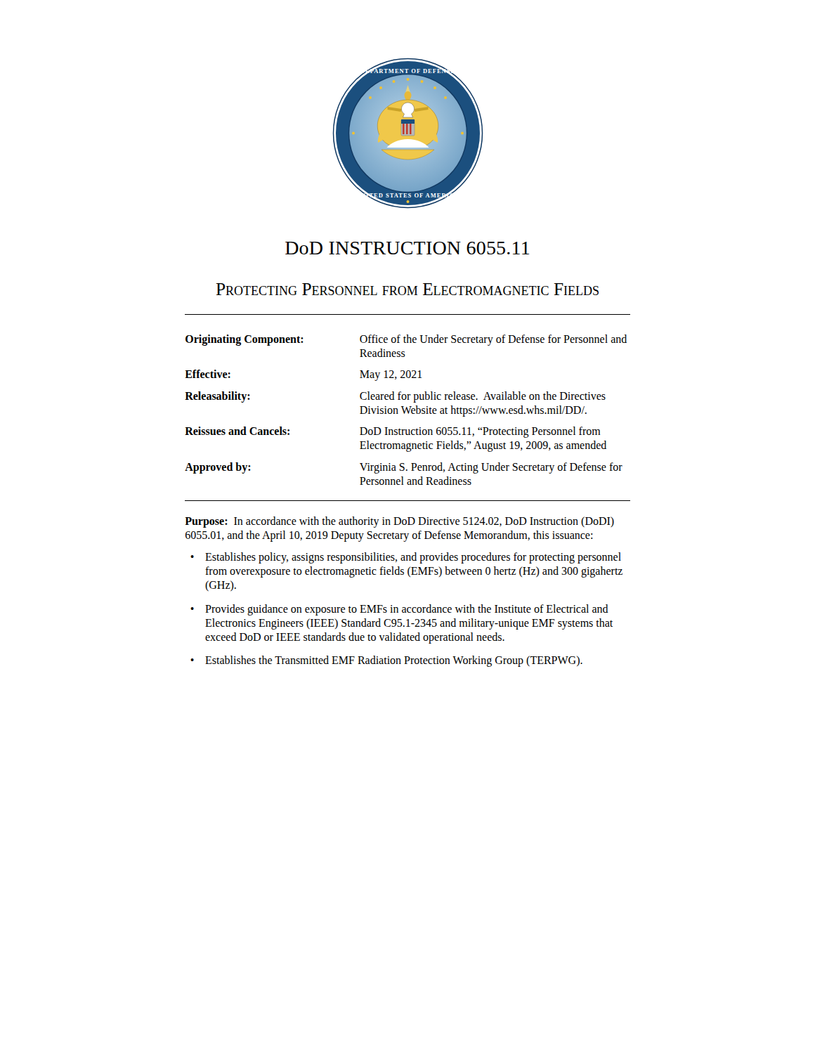DoD INSTRUCTION 6055.11
Protecting Personnel from Electromagnetic Fields
| Originating Component: | Office of the Under Secretary of Defense for Personnel and Readiness |
| Effective: | May 12, 2021 |
| Releasability: | Cleared for public release. Available on the Directives Division Website at https://www.esd.whs.mil/DD/ . |
| Reissues and Cancels: | DoD Instruction 6055.11, “Protecting Personnel from Electromagnetic Fields,” August 19, 2009, as amended |
| Approved by: | Virginia S. Penrod, Acting Under Secretary of Defense for Personnel and Readiness |
Purpose: In accordance with the authority in DoD Directive 5124.02, DoD Instruction (DoDI) 6055.01, and the April 10, 2019 Deputy Secretary of Defense Memorandum, this issuance:
Establishes policy, assigns responsibilities, and provides procedures for protecting personnel from overexposure to electromagnetic fields (EMFs) between 0 hertz (Hz) and 300 gigahertz (GHz).
Provides guidance on exposure to EMFs in accordance with the Institute of Electrical and Electronics Engineers (IEEE) Standard C95.1-2345 and military-unique EMF systems that exceed DoD or IEEE standards due to validated operational needs.
Establishes the Transmitted EMF Radiation Protection Working Group (TERPWG).